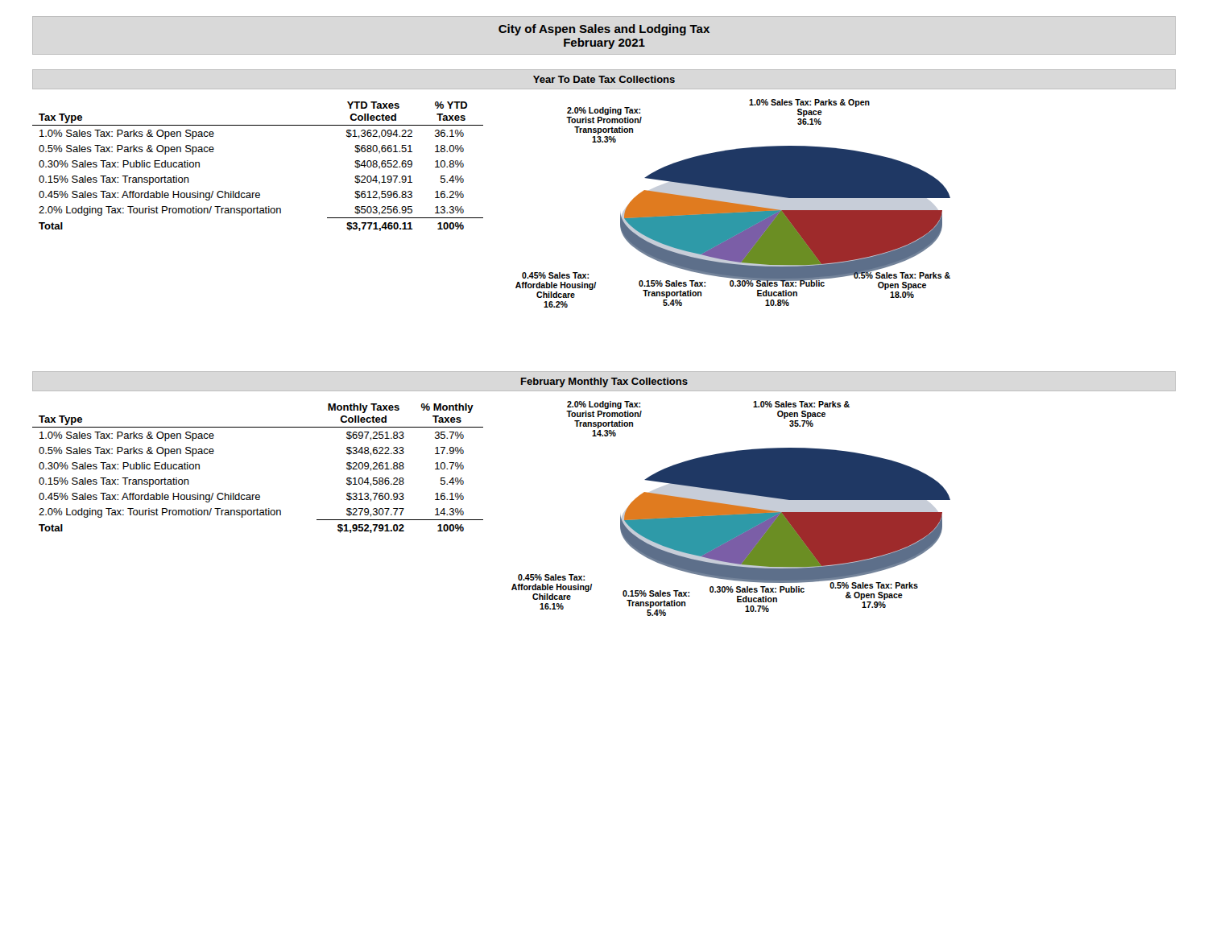City of Aspen Sales and Lodging Tax
February 2021
Year To Date Tax Collections
| Tax Type | YTD Taxes Collected | % YTD Taxes |
| --- | --- | --- |
| 1.0% Sales Tax: Parks & Open Space | $1,362,094.22 | 36.1% |
| 0.5% Sales Tax: Parks & Open Space | $680,661.51 | 18.0% |
| 0.30% Sales Tax: Public Education | $408,652.69 | 10.8% |
| 0.15% Sales Tax: Transportation | $204,197.91 | 5.4% |
| 0.45% Sales Tax: Affordable Housing/ Childcare | $612,596.83 | 16.2% |
| 2.0% Lodging Tax: Tourist Promotion/ Transportation | $503,256.95 | 13.3% |
| Total | $3,771,460.11 | 100% |
1.0% Sales Tax: Parks & Open Space
36.1%
2.0% Lodging Tax: Tourist Promotion/ Transportation
13.3%
0.45% Sales Tax: Affordable Housing/ Childcare
16.2%
0.15% Sales Tax: Transportation
5.4%
0.30% Sales Tax: Public Education
10.8%
0.5% Sales Tax: Parks & Open Space
18.0%
February Monthly Tax Collections
| Tax Type | Monthly Taxes Collected | % Monthly Taxes |
| --- | --- | --- |
| 1.0% Sales Tax: Parks & Open Space | $697,251.83 | 35.7% |
| 0.5% Sales Tax: Parks & Open Space | $348,622.33 | 17.9% |
| 0.30% Sales Tax: Public Education | $209,261.88 | 10.7% |
| 0.15% Sales Tax: Transportation | $104,586.28 | 5.4% |
| 0.45% Sales Tax: Affordable Housing/ Childcare | $313,760.93 | 16.1% |
| 2.0% Lodging Tax: Tourist Promotion/ Transportation | $279,307.77 | 14.3% |
| Total | $1,952,791.02 | 100% |
1.0% Sales Tax: Parks & Open Space
35.7%
2.0% Lodging Tax: Tourist Promotion/ Transportation
14.3%
0.45% Sales Tax: Affordable Housing/ Childcare
16.1%
0.15% Sales Tax: Transportation
5.4%
0.30% Sales Tax: Public Education
10.7%
0.5% Sales Tax: Parks & Open Space
17.9%